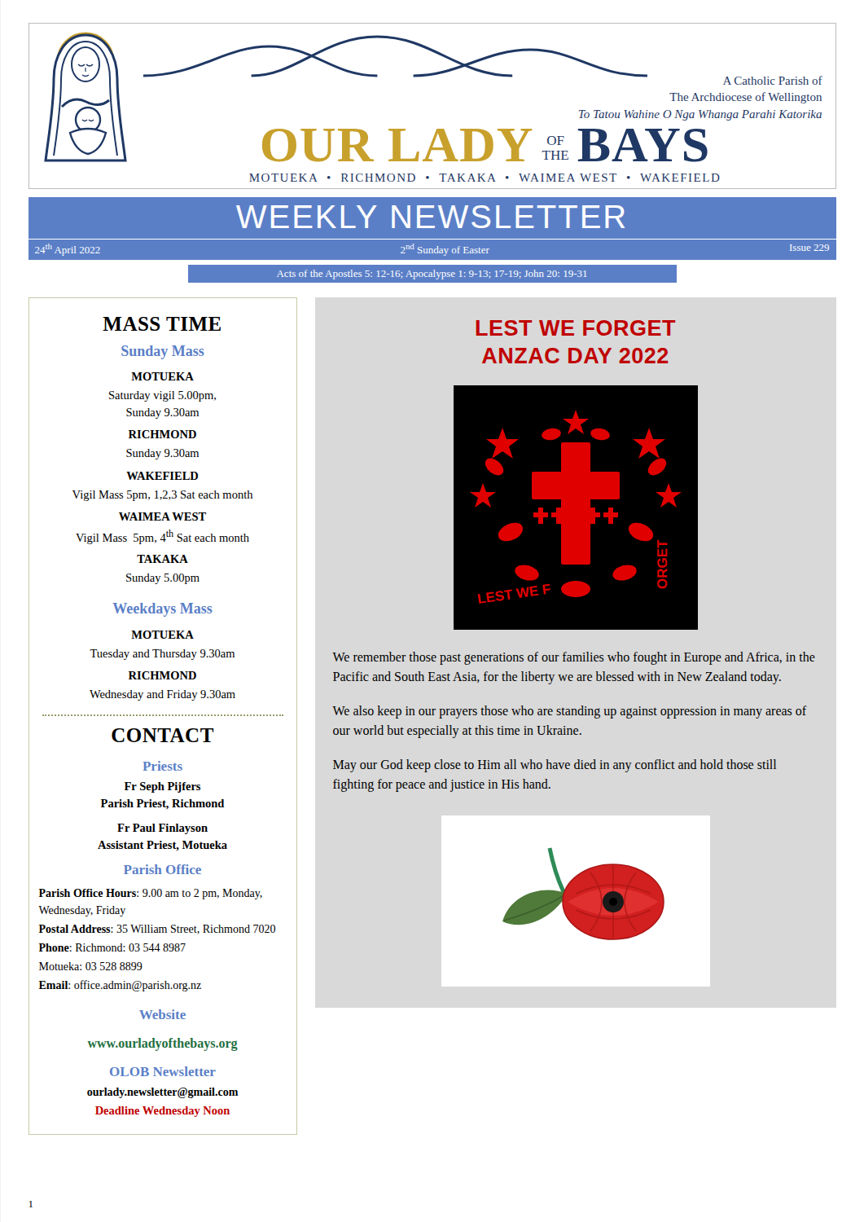A Catholic Parish of
The Archdiocese of Wellington
To Tatou Wahine O Nga Whanga Parahi Katorika
OUR LADY OF
THE BAYS
MOTUEKA • RICHMOND • TAKAKA • WAIMEA WEST • WAKEFIELD
WEEKLY NEWSLETTER
24th April 2022 2nd Sunday of Easter Issue 229
Acts of the Apostles 5: 12-16; Apocalypse 1: 9-13; 17-19; John 20: 19-31
MASS TIME
Sunday Mass
MOTUEKA
Saturday vigil 5.00pm,
Sunday 9.30am
RICHMOND
Sunday 9.30am
WAKEFIELD
Vigil Mass 5pm, 1,2,3 Sat each month
WAIMEA WEST
Vigil Mass 5pm, 4th Sat each month
TAKAKA
Sunday 5.00pm
Weekdays Mass
MOTUEKA
Tuesday and Thursday 9.30am
RICHMOND
Wednesday and Friday 9.30am
CONTACT
Priests
Fr Seph Pijfers
Parish Priest, Richmond
Fr Paul Finlayson
Assistant Priest, Motueka
Parish Office
Parish Office Hours: 9.00 am to 2 pm, Monday, Wednesday, Friday
Postal Address: 35 William Street, Richmond 7020
Phone: Richmond: 03 544 8987
Motueka: 03 528 8899
Email: office.admin@parish.org.nz
Website
www.ourladyofthebays.org
OLOB Newsletter
ourlady.newsletter@gmail.com
Deadline Wednesday Noon
LEST WE FORGET
ANZAC DAY 2022
LEST WE F ORGET
We remember those past generations of our families who fought in Europe and Africa, in the Pacific and South East Asia, for the liberty we are blessed with in New Zealand today.
We also keep in our prayers those who are standing up against oppression in many areas of our world but especially at this time in Ukraine.
May our God keep close to Him all who have died in any conflict and hold those still fighting for peace and justice in His hand.
1